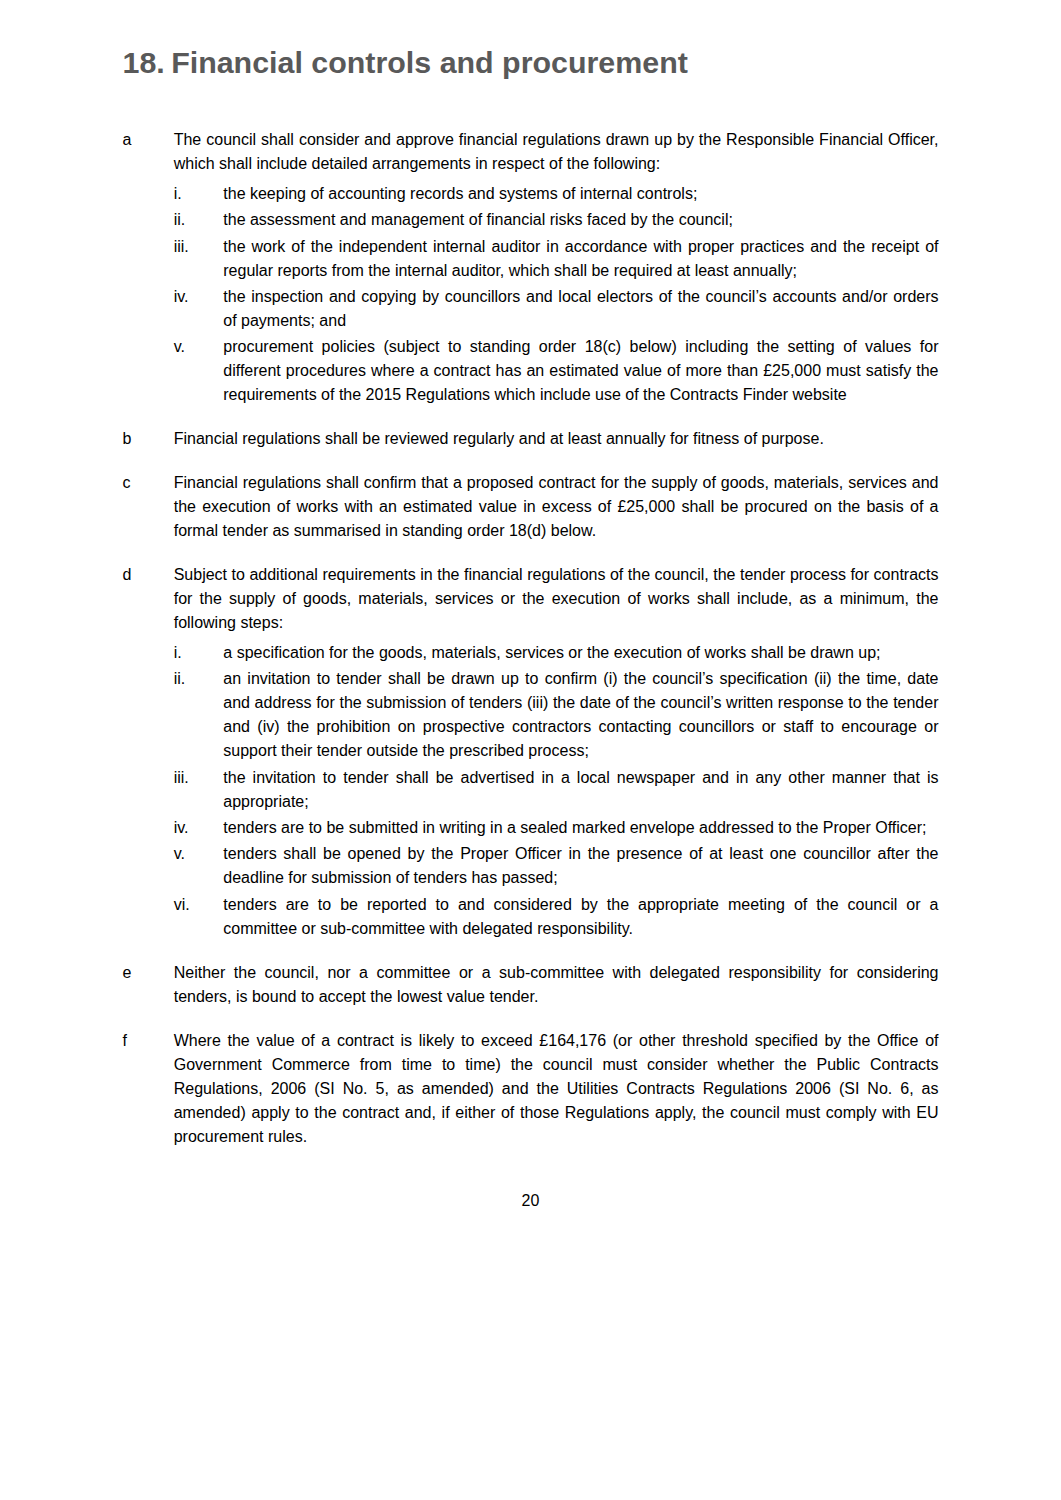18. Financial controls and procurement
a The council shall consider and approve financial regulations drawn up by the Responsible Financial Officer, which shall include detailed arrangements in respect of the following:
i. the keeping of accounting records and systems of internal controls;
ii. the assessment and management of financial risks faced by the council;
iii. the work of the independent internal auditor in accordance with proper practices and the receipt of regular reports from the internal auditor, which shall be required at least annually;
iv. the inspection and copying by councillors and local electors of the council’s accounts and/or orders of payments; and
v. procurement policies (subject to standing order 18(c) below) including the setting of values for different procedures where a contract has an estimated value of more than £25,000 must satisfy the requirements of the 2015 Regulations which include use of the Contracts Finder website
b Financial regulations shall be reviewed regularly and at least annually for fitness of purpose.
c Financial regulations shall confirm that a proposed contract for the supply of goods, materials, services and the execution of works with an estimated value in excess of £25,000 shall be procured on the basis of a formal tender as summarised in standing order 18(d) below.
d Subject to additional requirements in the financial regulations of the council, the tender process for contracts for the supply of goods, materials, services or the execution of works shall include, as a minimum, the following steps:
i. a specification for the goods, materials, services or the execution of works shall be drawn up;
ii. an invitation to tender shall be drawn up to confirm (i) the council’s specification (ii) the time, date and address for the submission of tenders (iii) the date of the council’s written response to the tender and (iv) the prohibition on prospective contractors contacting councillors or staff to encourage or support their tender outside the prescribed process;
iii. the invitation to tender shall be advertised in a local newspaper and in any other manner that is appropriate;
iv. tenders are to be submitted in writing in a sealed marked envelope addressed to the Proper Officer;
v. tenders shall be opened by the Proper Officer in the presence of at least one councillor after the deadline for submission of tenders has passed;
vi. tenders are to be reported to and considered by the appropriate meeting of the council or a committee or sub-committee with delegated responsibility.
e Neither the council, nor a committee or a sub-committee with delegated responsibility for considering tenders, is bound to accept the lowest value tender.
f Where the value of a contract is likely to exceed £164,176 (or other threshold specified by the Office of Government Commerce from time to time) the council must consider whether the Public Contracts Regulations, 2006 (SI No. 5, as amended) and the Utilities Contracts Regulations 2006 (SI No. 6, as amended) apply to the contract and, if either of those Regulations apply, the council must comply with EU procurement rules.
20